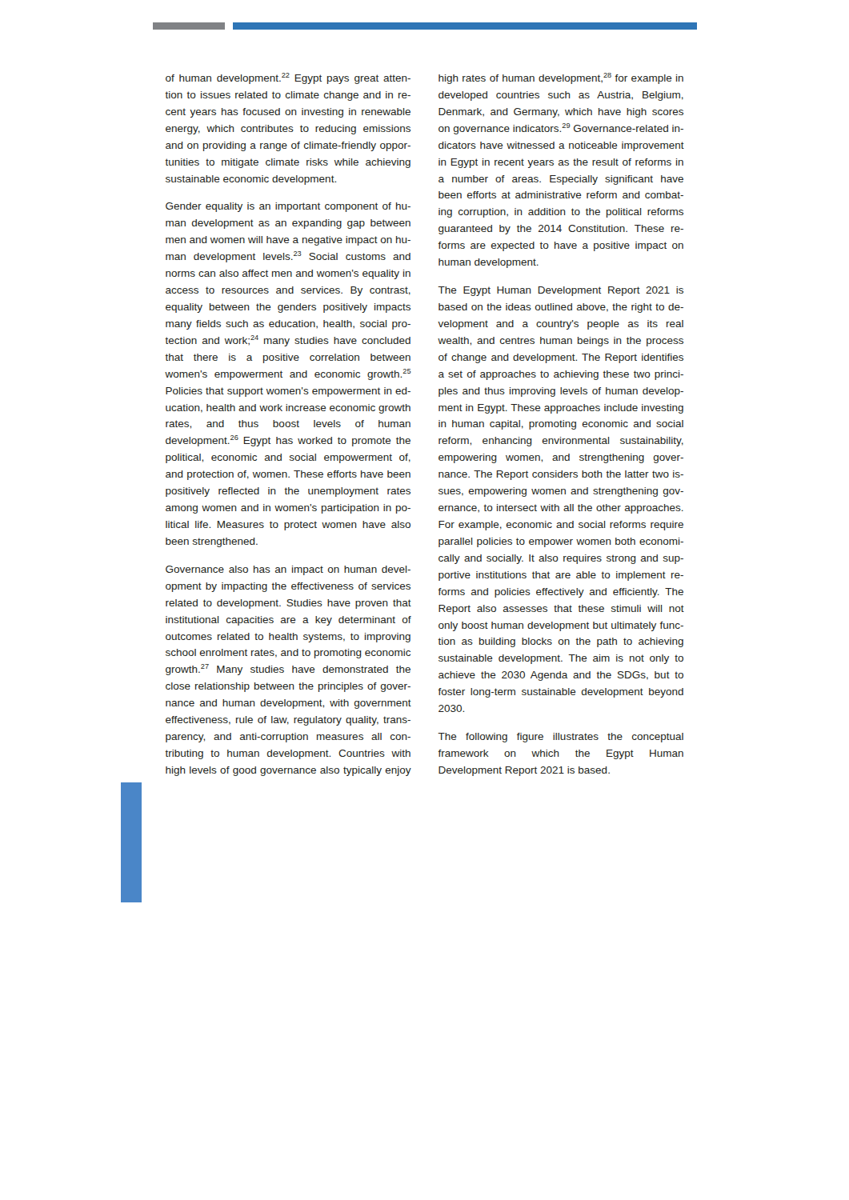of human development.22 Egypt pays great attention to issues related to climate change and in recent years has focused on investing in renewable energy, which contributes to reducing emissions and on providing a range of climate-friendly opportunities to mitigate climate risks while achieving sustainable economic development.
Gender equality is an important component of human development as an expanding gap between men and women will have a negative impact on human development levels.23 Social customs and norms can also affect men and women's equality in access to resources and services. By contrast, equality between the genders positively impacts many fields such as education, health, social protection and work;24 many studies have concluded that there is a positive correlation between women's empowerment and economic growth.25 Policies that support women's empowerment in education, health and work increase economic growth rates, and thus boost levels of human development.26 Egypt has worked to promote the political, economic and social empowerment of, and protection of, women. These efforts have been positively reflected in the unemployment rates among women and in women's participation in political life. Measures to protect women have also been strengthened.
Governance also has an impact on human development by impacting the effectiveness of services related to development. Studies have proven that institutional capacities are a key determinant of outcomes related to health systems, to improving school enrolment rates, and to promoting economic growth.27 Many studies have demonstrated the close relationship between the principles of governance and human development, with government effectiveness, rule of law, regulatory quality, transparency, and anti-corruption measures all contributing to human development. Countries with high levels of good governance also typically enjoy high rates of human development,28 for example in developed countries such as Austria, Belgium, Denmark, and Germany, which have high scores on governance indicators.29 Governance-related indicators have witnessed a noticeable improvement in Egypt in recent years as the result of reforms in a number of areas. Especially significant have been efforts at administrative reform and combating corruption, in addition to the political reforms guaranteed by the 2014 Constitution. These reforms are expected to have a positive impact on human development.
The Egypt Human Development Report 2021 is based on the ideas outlined above, the right to development and a country's people as its real wealth, and centres human beings in the process of change and development. The Report identifies a set of approaches to achieving these two principles and thus improving levels of human development in Egypt. These approaches include investing in human capital, promoting economic and social reform, enhancing environmental sustainability, empowering women, and strengthening governance. The Report considers both the latter two issues, empowering women and strengthening governance, to intersect with all the other approaches. For example, economic and social reforms require parallel policies to empower women both economically and socially. It also requires strong and supportive institutions that are able to implement reforms and policies effectively and efficiently. The Report also assesses that these stimuli will not only boost human development but ultimately function as building blocks on the path to achieving sustainable development. The aim is not only to achieve the 2030 Agenda and the SDGs, but to foster long-term sustainable development beyond 2030.
The following figure illustrates the conceptual framework on which the Egypt Human Development Report 2021 is based.
38